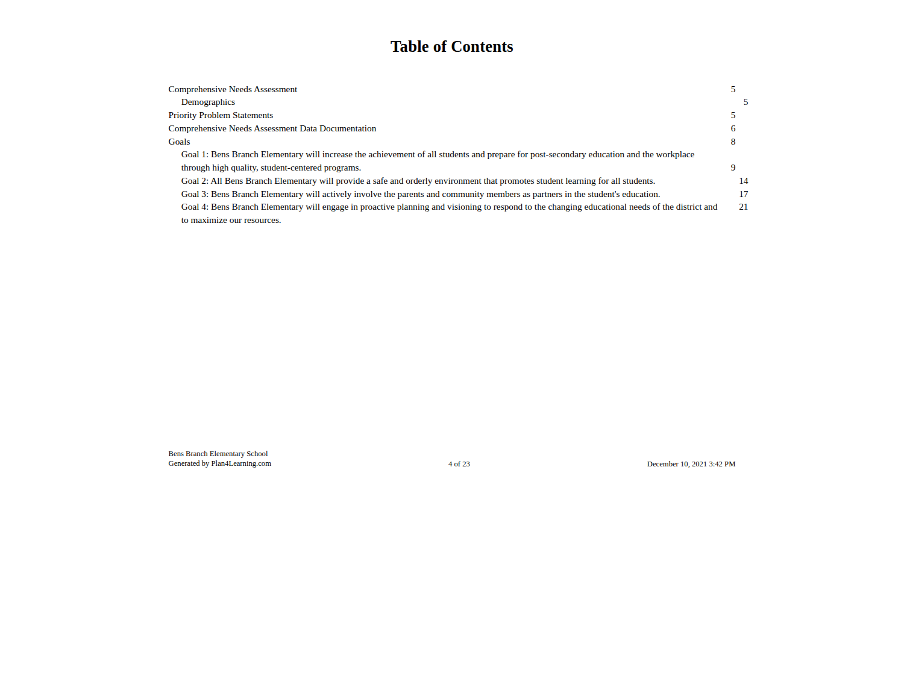Table of Contents
Comprehensive Needs Assessment 5
Demographics 5
Priority Problem Statements 5
Comprehensive Needs Assessment Data Documentation 6
Goals 8
Goal 1: Bens Branch Elementary will increase the achievement of all students and prepare for post-secondary education and the workplace through high quality, student-centered programs. 9
Goal 2: All Bens Branch Elementary will provide a safe and orderly environment that promotes student learning for all students. 14
Goal 3: Bens Branch Elementary will actively involve the parents and community members as partners in the student's education. 17
Goal 4: Bens Branch Elementary will engage in proactive planning and visioning to respond to the changing educational needs of the district and to maximize our resources. 21
Bens Branch Elementary School
Generated by Plan4Learning.com
4 of 23
December 10, 2021 3:42 PM